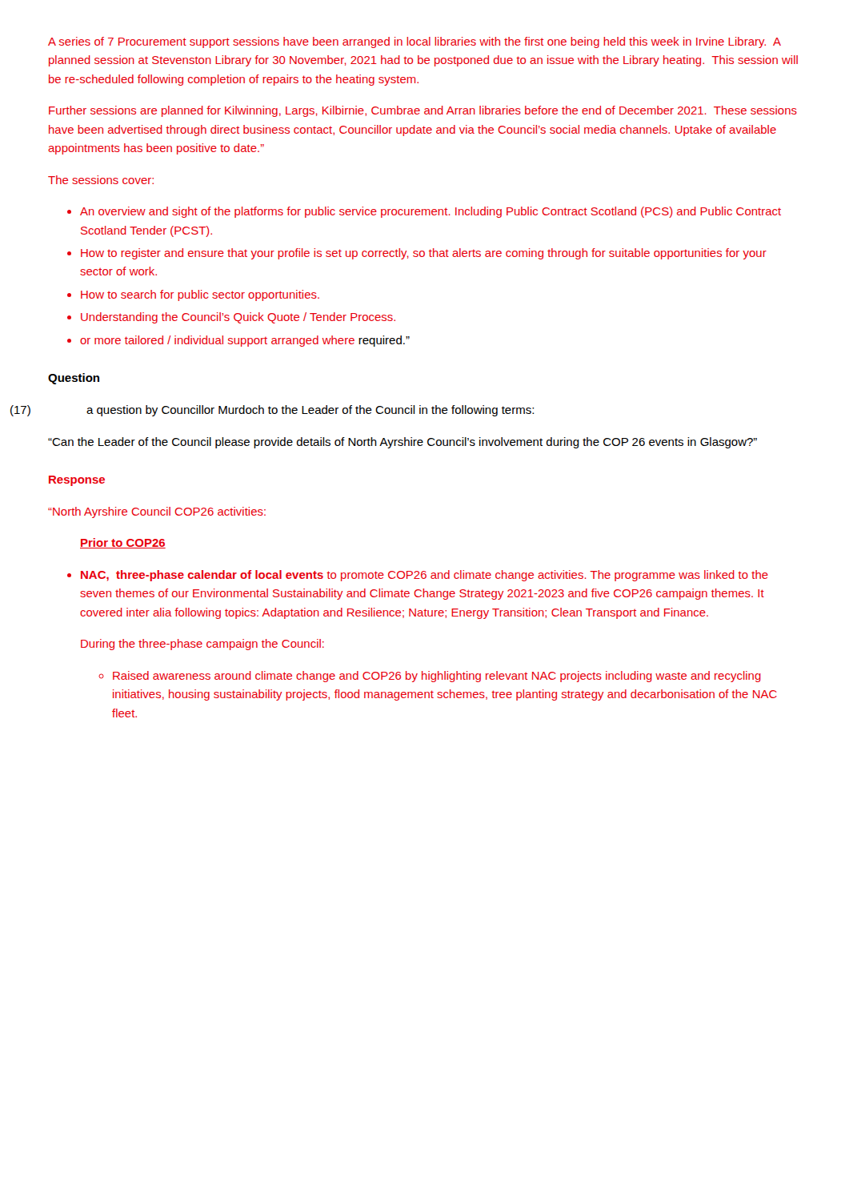A series of 7 Procurement support sessions have been arranged in local libraries with the first one being held this week in Irvine Library. A planned session at Stevenston Library for 30 November, 2021 had to be postponed due to an issue with the Library heating. This session will be re-scheduled following completion of repairs to the heating system.
Further sessions are planned for Kilwinning, Largs, Kilbirnie, Cumbrae and Arran libraries before the end of December 2021. These sessions have been advertised through direct business contact, Councillor update and via the Council’s social media channels. Uptake of available appointments has been positive to date.”
The sessions cover:
An overview and sight of the platforms for public service procurement. Including Public Contract Scotland (PCS) and Public Contract Scotland Tender (PCST).
How to register and ensure that your profile is set up correctly, so that alerts are coming through for suitable opportunities for your sector of work.
How to search for public sector opportunities.
Understanding the Council’s Quick Quote / Tender Process.
or more tailored / individual support arranged where required.”
Question
(17) a question by Councillor Murdoch to the Leader of the Council in the following terms:
“Can the Leader of the Council please provide details of North Ayrshire Council’s involvement during the COP 26 events in Glasgow?”
Response
“North Ayrshire Council COP26 activities:
Prior to COP26
NAC, three-phase calendar of local events to promote COP26 and climate change activities. The programme was linked to the seven themes of our Environmental Sustainability and Climate Change Strategy 2021-2023 and five COP26 campaign themes. It covered inter alia following topics: Adaptation and Resilience; Nature; Energy Transition; Clean Transport and Finance.
During the three-phase campaign the Council:
Raised awareness around climate change and COP26 by highlighting relevant NAC projects including waste and recycling initiatives, housing sustainability projects, flood management schemes, tree planting strategy and decarbonisation of the NAC fleet.